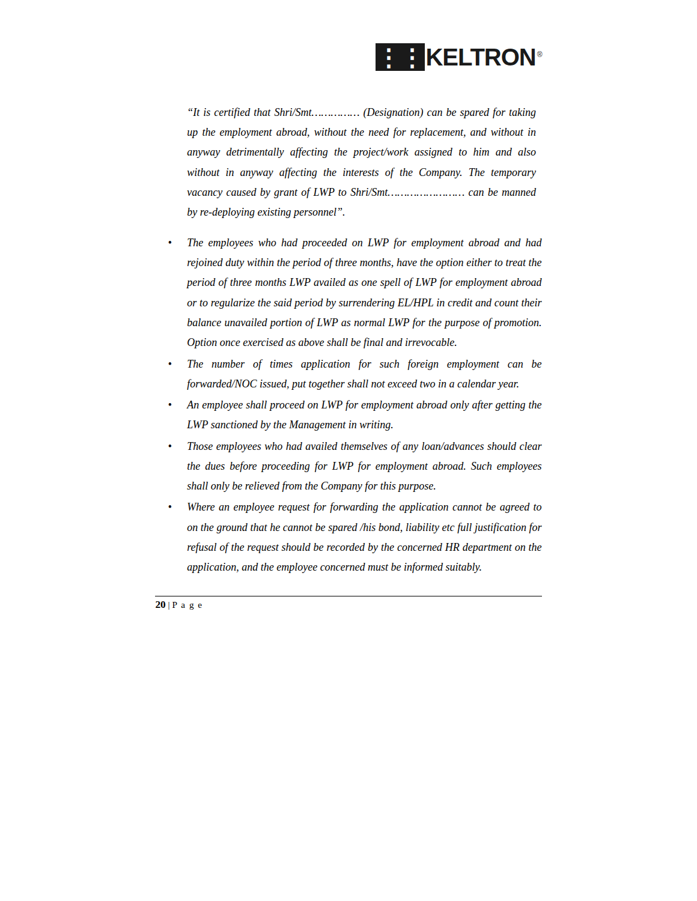⋮⋮KELTRON®
“It is certified that Shri/Smt…………… (Designation) can be spared for taking up the employment abroad, without the need for replacement, and without in anyway detrimentally affecting the project/work assigned to him and also without in anyway affecting the interests of the Company. The temporary vacancy caused by grant of LWP to Shri/Smt…………………… can be manned by re-deploying existing personnel”.
The employees who had proceeded on LWP for employment abroad and had rejoined duty within the period of three months, have the option either to treat the period of three months LWP availed as one spell of LWP for employment abroad or to regularize the said period by surrendering EL/HPL in credit and count their balance unavailed portion of LWP as normal LWP for the purpose of promotion. Option once exercised as above shall be final and irrevocable.
The number of times application for such foreign employment can be forwarded/NOC issued, put together shall not exceed two in a calendar year.
An employee shall proceed on LWP for employment abroad only after getting the LWP sanctioned by the Management in writing.
Those employees who had availed themselves of any loan/advances should clear the dues before proceeding for LWP for employment abroad. Such employees shall only be relieved from the Company for this purpose.
Where an employee request for forwarding the application cannot be agreed to on the ground that he cannot be spared /his bond, liability etc full justification for refusal of the request should be recorded by the concerned HR department on the application, and the employee concerned must be informed suitably.
20 | P a g e